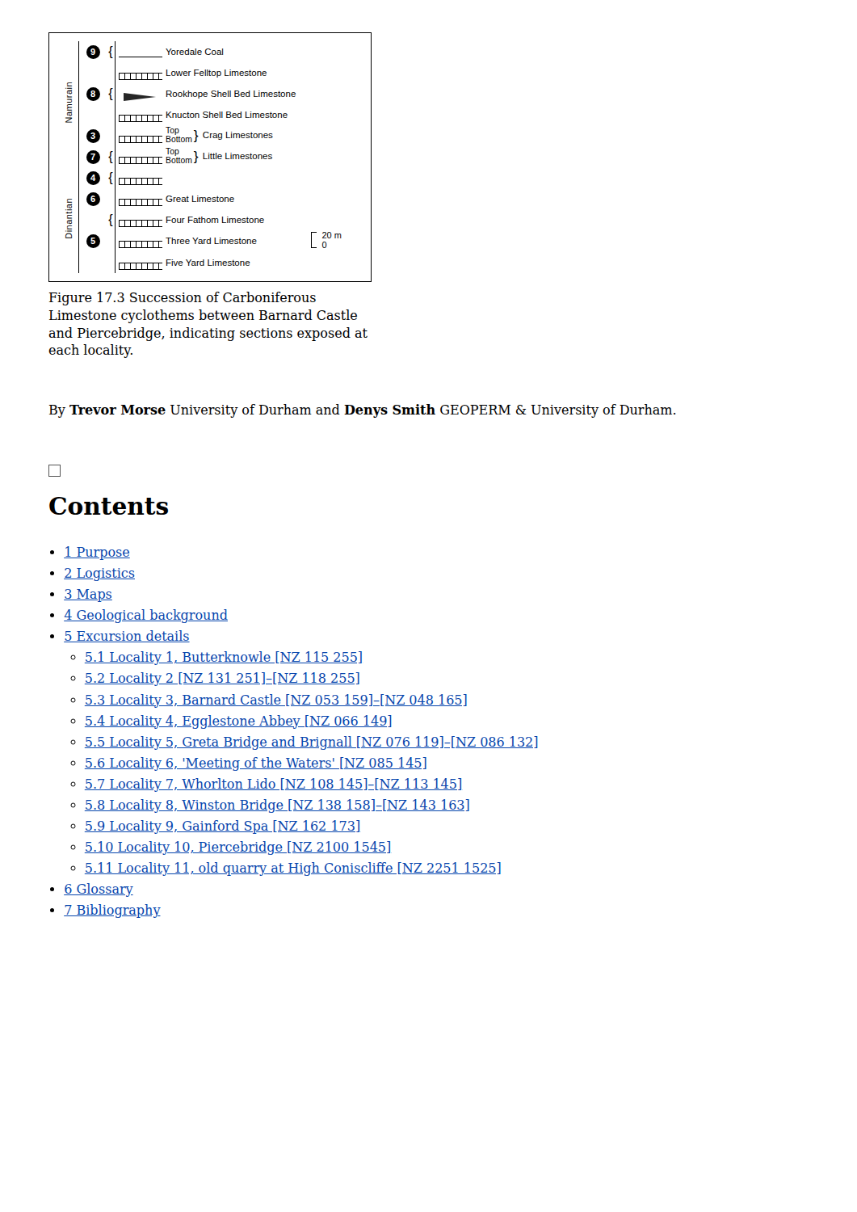| Namurain | 9 | { | | Yoredale Coal | |
| | | | Lower Felltop Limestone | |
| 8 | { | | Rookhope Shell Bed Limestone | |
| | | | Knucton Shell Bed Limestone | |
| 3 | | | Top Bottom } Crag Limestones | |
| 7 | { | | Top Bottom } Little Limestones | |
| Dinantian | 4 | { | | | |
| 6 | | | Great Limestone | |
| | { | | Four Fathom Limestone | |
| 5 | | | Three Yard Limestone | 20 m 0 |
| | | | Five Yard Limestone | |
Figure 17.3 Succession of Carboniferous Limestone cyclothems between Barnard Castle and Piercebridge, indicating sections exposed at each locality.
By Trevor Morse University of Durham and Denys Smith GEOPERM & University of Durham.
Contents
1 Purpose
2 Logistics
3 Maps
4 Geological background
5 Excursion details
5.1 Locality 1, Butterknowle [NZ 115 255]
5.2 Locality 2 [NZ 131 251]–[NZ 118 255]
5.3 Locality 3, Barnard Castle [NZ 053 159]–[NZ 048 165]
5.4 Locality 4, Egglestone Abbey [NZ 066 149]
5.5 Locality 5, Greta Bridge and Brignall [NZ 076 119]–[NZ 086 132]
5.6 Locality 6, 'Meeting of the Waters' [NZ 085 145]
5.7 Locality 7, Whorlton Lido [NZ 108 145]–[NZ 113 145]
5.8 Locality 8, Winston Bridge [NZ 138 158]–[NZ 143 163]
5.9 Locality 9, Gainford Spa [NZ 162 173]
5.10 Locality 10, Piercebridge [NZ 2100 1545]
5.11 Locality 11, old quarry at High Coniscliffe [NZ 2251 1525]
6 Glossary
7 Bibliography